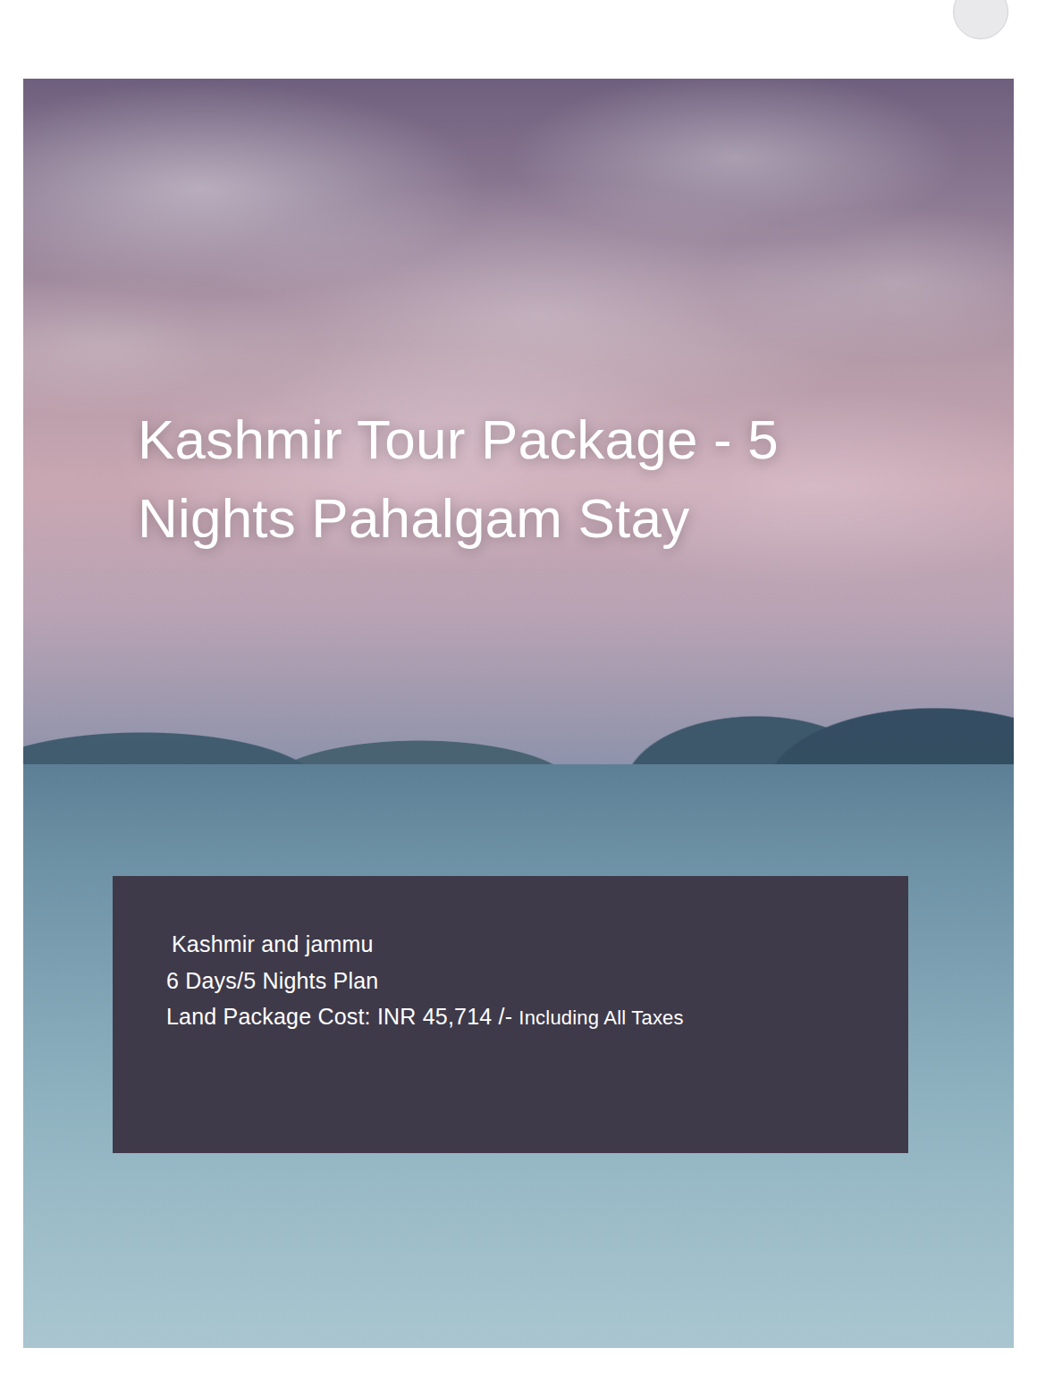Kashmir Photography Kashmir Press
Kashmir Tour Package - 5 Nights Pahalgam Stay
Kashmir and jammu
6 Days/5 Nights Plan
Land Package Cost: INR 45,714 /- Including All Taxes